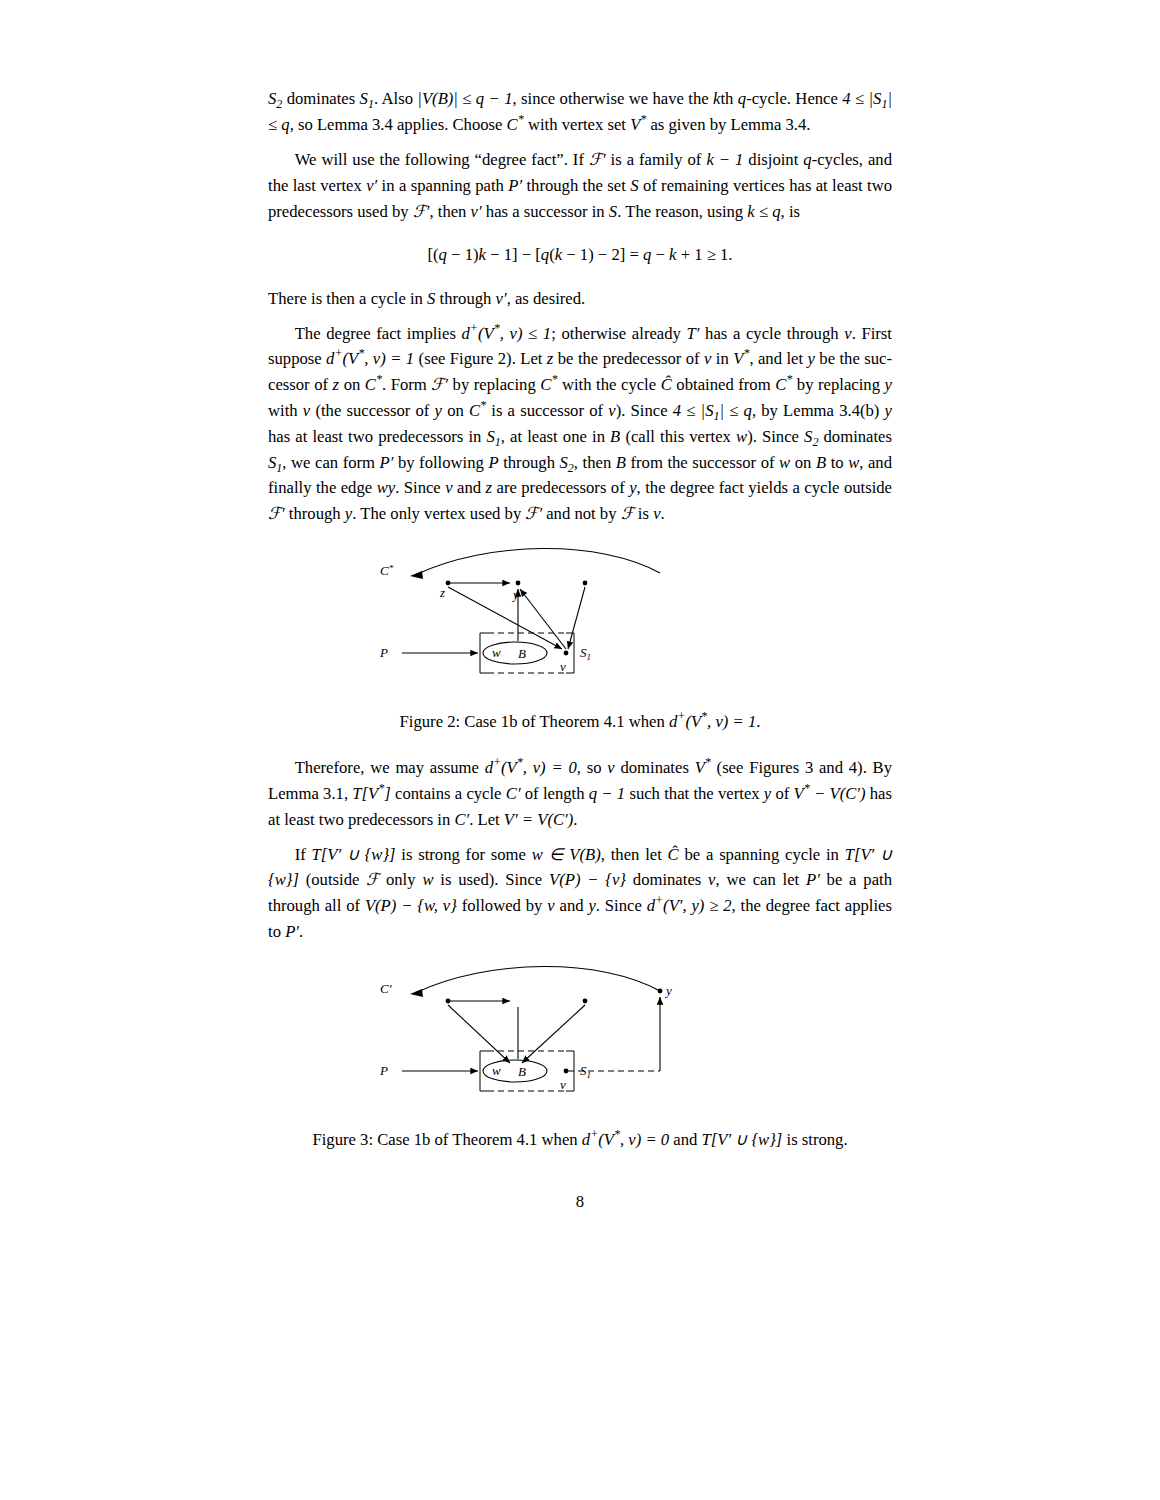S2 dominates S1. Also |V(B)| ≤ q − 1, since otherwise we have the kth q-cycle. Hence 4 ≤ |S1| ≤ q, so Lemma 3.4 applies. Choose C* with vertex set V* as given by Lemma 3.4.
We will use the following “degree fact”. If ℱ′ is a family of k − 1 disjoint q-cycles, and the last vertex v′ in a spanning path P′ through the set S of remaining vertices has at least two predecessors used by ℱ′, then v′ has a successor in S. The reason, using k ≤ q, is
[(q − 1)k − 1] − [q(k − 1) − 2] = q − k + 1 ≥ 1.
There is then a cycle in S through v′, as desired.
The degree fact implies d+(V*, v) ≤ 1; otherwise already T′ has a cycle through v. First suppose d+(V*, v) = 1 (see Figure 2). Let z be the predecessor of v in V*, and let y be the successor of z on C*. Form ℱ′ by replacing C* with the cycle Ĉ obtained from C* by replacing y with v (the successor of y on C* is a successor of v). Since 4 ≤ |S1| ≤ q, by Lemma 3.4(b) y has at least two predecessors in S1, at least one in B (call this vertex w). Since S2 dominates S1, we can form P′ by following P through S2, then B from the successor of w on B to w, and finally the edge wy. Since v and z are predecessors of y, the degree fact yields a cycle outside ℱ′ through y. The only vertex used by ℱ′ and not by ℱ is v.
C* z y w B v S1 P
Figure 2: Case 1b of Theorem 4.1 when d+(V*, v) = 1.
Therefore, we may assume d+(V*, v) = 0, so v dominates V* (see Figures 3 and 4). By Lemma 3.1, T[V*] contains a cycle C′ of length q − 1 such that the vertex y of V* − V(C′) has at least two predecessors in C′. Let V′ = V(C′).
If T[V′ ∪ {w}] is strong for some w ∈ V(B), then let Ĉ be a spanning cycle in T[V′ ∪ {w}] (outside ℱ only w is used). Since V(P) − {v} dominates v, we can let P′ be a path through all of V(P) − {w, v} followed by v and y. Since d+(V′, y) ≥ 2, the degree fact applies to P′.
C′ y w B v S1 P
Figure 3: Case 1b of Theorem 4.1 when d+(V*, v) = 0 and T[V′ ∪ {w}] is strong.
8